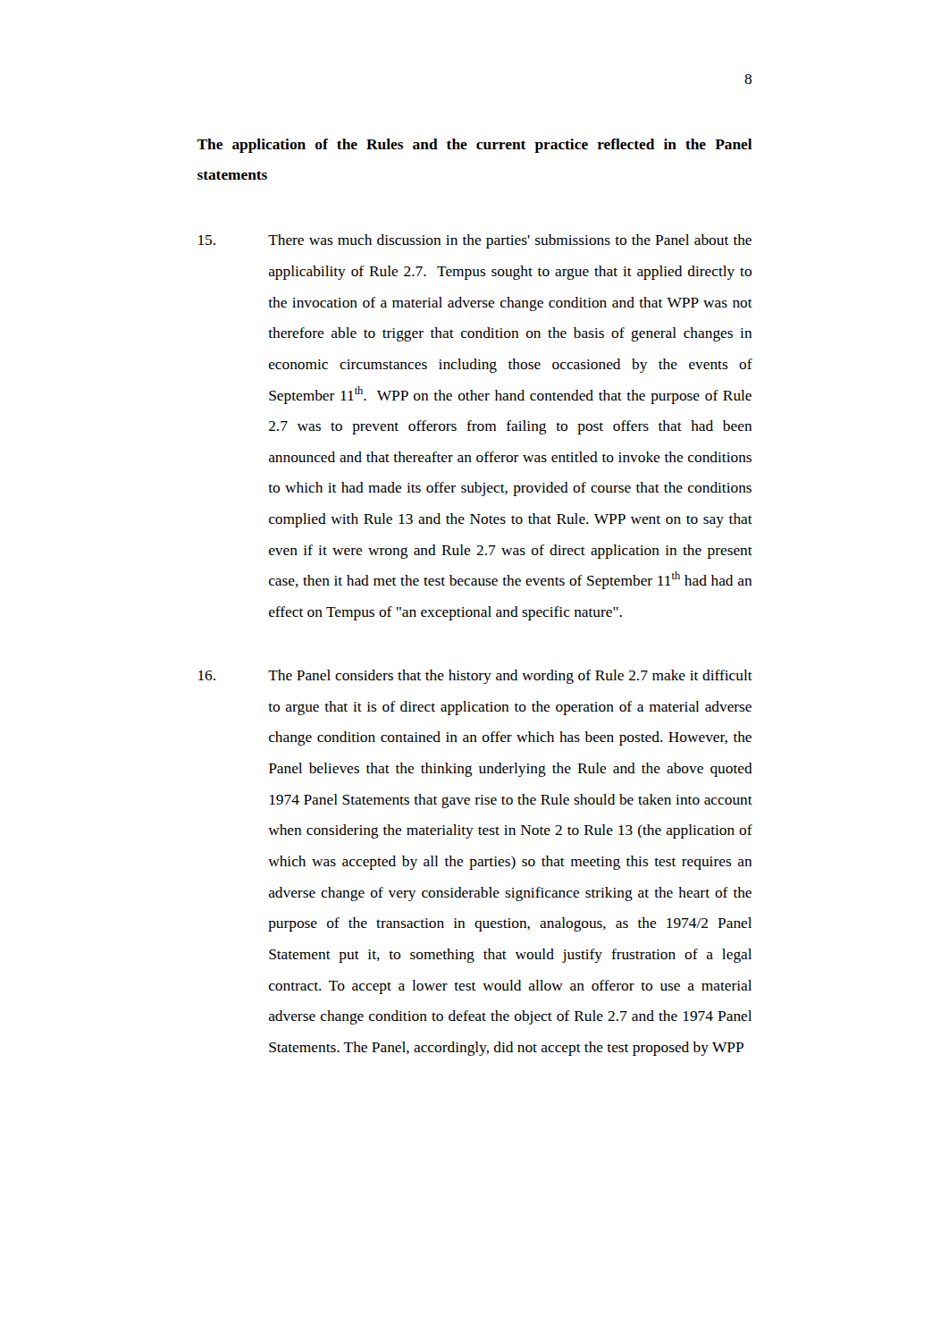8
The application of the Rules and the current practice reflected in the Panel statements
15. There was much discussion in the parties' submissions to the Panel about the applicability of Rule 2.7. Tempus sought to argue that it applied directly to the invocation of a material adverse change condition and that WPP was not therefore able to trigger that condition on the basis of general changes in economic circumstances including those occasioned by the events of September 11th. WPP on the other hand contended that the purpose of Rule 2.7 was to prevent offerors from failing to post offers that had been announced and that thereafter an offeror was entitled to invoke the conditions to which it had made its offer subject, provided of course that the conditions complied with Rule 13 and the Notes to that Rule. WPP went on to say that even if it were wrong and Rule 2.7 was of direct application in the present case, then it had met the test because the events of September 11th had had an effect on Tempus of "an exceptional and specific nature".
16. The Panel considers that the history and wording of Rule 2.7 make it difficult to argue that it is of direct application to the operation of a material adverse change condition contained in an offer which has been posted. However, the Panel believes that the thinking underlying the Rule and the above quoted 1974 Panel Statements that gave rise to the Rule should be taken into account when considering the materiality test in Note 2 to Rule 13 (the application of which was accepted by all the parties) so that meeting this test requires an adverse change of very considerable significance striking at the heart of the purpose of the transaction in question, analogous, as the 1974/2 Panel Statement put it, to something that would justify frustration of a legal contract. To accept a lower test would allow an offeror to use a material adverse change condition to defeat the object of Rule 2.7 and the 1974 Panel Statements. The Panel, accordingly, did not accept the test proposed by WPP